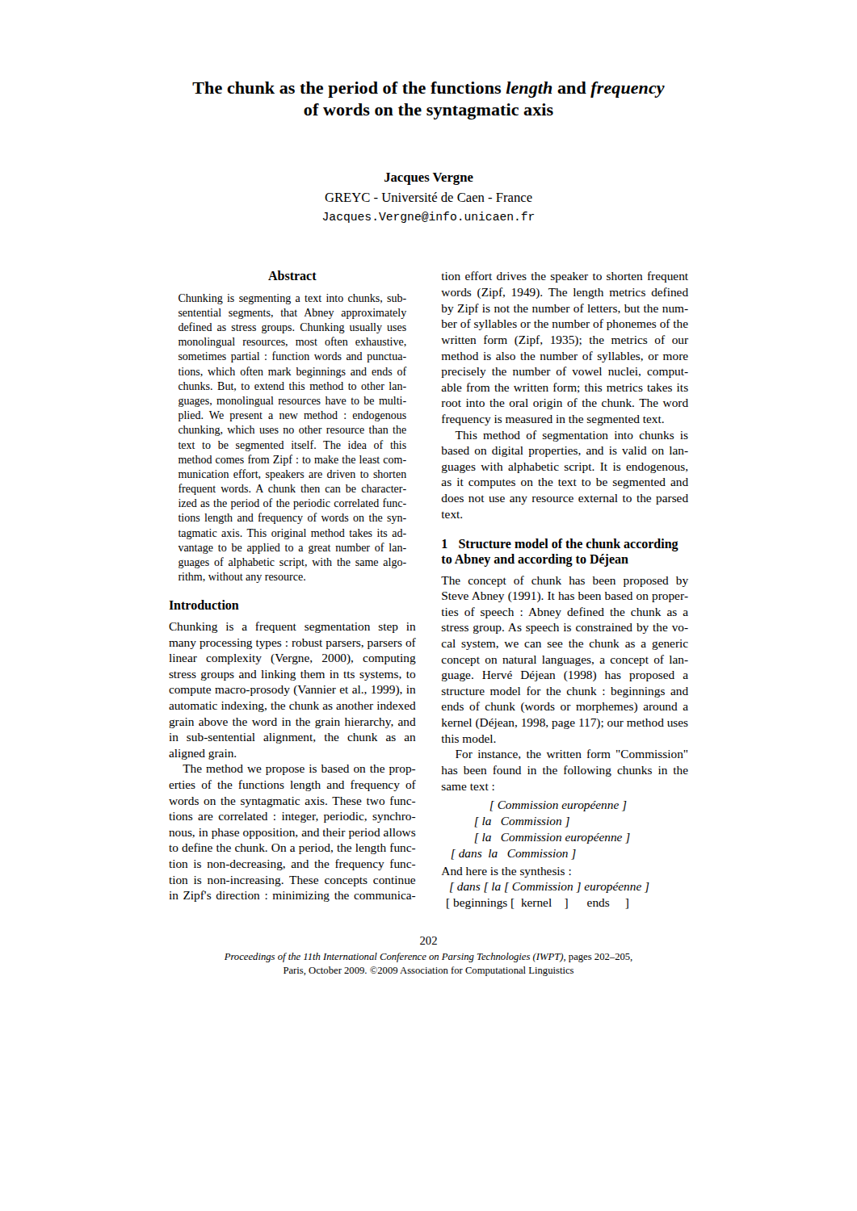The chunk as the period of the functions length and frequency
of words on the syntagmatic axis
Jacques Vergne
GREYC - Université de Caen - France
Jacques.Vergne@info.unicaen.fr
Abstract
Chunking is segmenting a text into chunks, sub-sentential segments, that Abney approximately defined as stress groups. Chunking usually uses monolingual resources, most often exhaustive, sometimes partial : function words and punctuations, which often mark beginnings and ends of chunks. But, to extend this method to other languages, monolingual resources have to be multiplied. We present a new method : endogenous chunking, which uses no other resource than the text to be segmented itself. The idea of this method comes from Zipf : to make the least communication effort, speakers are driven to shorten frequent words. A chunk then can be characterized as the period of the periodic correlated functions length and frequency of words on the syntagmatic axis. This original method takes its advantage to be applied to a great number of languages of alphabetic script, with the same algorithm, without any resource.
Introduction
Chunking is a frequent segmentation step in many processing types : robust parsers, parsers of linear complexity (Vergne, 2000), computing stress groups and linking them in tts systems, to compute macro-prosody (Vannier et al., 1999), in automatic indexing, the chunk as another indexed grain above the word in the grain hierarchy, and in sub-sentential alignment, the chunk as an aligned grain.
The method we propose is based on the properties of the functions length and frequency of words on the syntagmatic axis. These two functions are correlated : integer, periodic, synchronous, in phase opposition, and their period allows to define the chunk. On a period, the length function is non-decreasing, and the frequency function is non-increasing. These concepts continue in Zipf's direction : minimizing the communication effort drives the speaker to shorten frequent words (Zipf, 1949). The length metrics defined by Zipf is not the number of letters, but the number of syllables or the number of phonemes of the written form (Zipf, 1935); the metrics of our method is also the number of syllables, or more precisely the number of vowel nuclei, computable from the written form; this metrics takes its root into the oral origin of the chunk. The word frequency is measured in the segmented text.
This method of segmentation into chunks is based on digital properties, and is valid on languages with alphabetic script. It is endogenous, as it computes on the text to be segmented and does not use any resource external to the parsed text.
1 Structure model of the chunk according to Abney and according to Déjean
The concept of chunk has been proposed by Steve Abney (1991). It has been based on properties of speech : Abney defined the chunk as a stress group. As speech is constrained by the vocal system, we can see the chunk as a generic concept on natural languages, a concept of language. Hervé Déjean (1998) has proposed a structure model for the chunk : beginnings and ends of chunk (words or morphemes) around a kernel (Déjean, 1998, page 117); our method uses this model.
For instance, the written form "Commission" has been found in the following chunks in the same text :
[ Commission européenne ]
[ la Commission ]
[ la Commission européenne ]
[ dans la Commission ]
And here is the synthesis :
[ dans [ la [ Commission ] européenne ]
[ beginnings [ kernel ] ends ]
202
Proceedings of the 11th International Conference on Parsing Technologies (IWPT), pages 202–205,
Paris, October 2009. ©2009 Association for Computational Linguistics